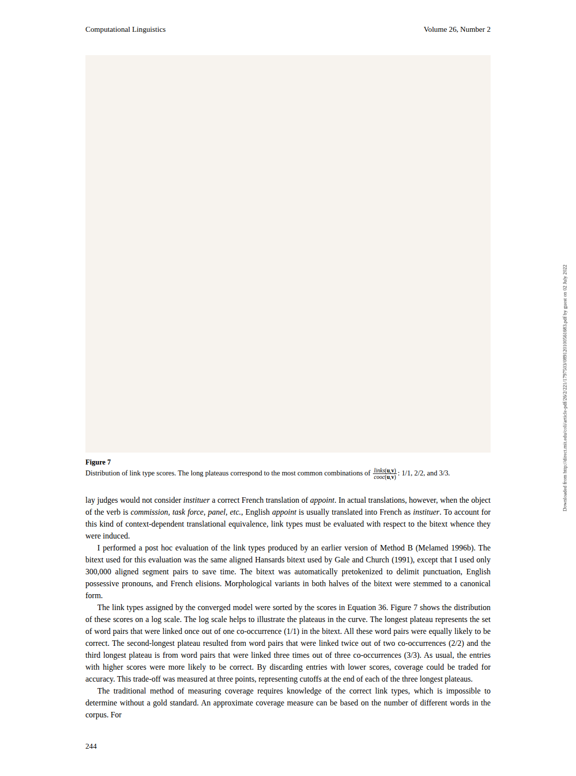Computational Linguistics Volume 26, Number 2
Downloaded from http://direct.mit.edu/coli/article-pdf/26/2/221/1797503/089120100561683.pdf by guest on 02 July 2022
Figure 7 Distribution of link type scores. The long plateaus correspond to the most common combinations of links(u,v) cooc(u,v): 1/1, 2/2, and 3/3.
lay judges would not consider instituer a correct French translation of appoint. In actual translations, however, when the object of the verb is commission, task force, panel, etc., English appoint is usually translated into French as instituer. To account for this kind of context-dependent translational equivalence, link types must be evaluated with respect to the bitext whence they were induced.
I performed a post hoc evaluation of the link types produced by an earlier version of Method B (Melamed 1996b). The bitext used for this evaluation was the same aligned Hansards bitext used by Gale and Church (1991), except that I used only 300,000 aligned segment pairs to save time. The bitext was automatically pretokenized to delimit punctuation, English possessive pronouns, and French elisions. Morphological variants in both halves of the bitext were stemmed to a canonical form.
The link types assigned by the converged model were sorted by the scores in Equation 36. Figure 7 shows the distribution of these scores on a log scale. The log scale helps to illustrate the plateaus in the curve. The longest plateau represents the set of word pairs that were linked once out of one co-occurrence (1/1) in the bitext. All these word pairs were equally likely to be correct. The second-longest plateau resulted from word pairs that were linked twice out of two co-occurrences (2/2) and the third longest plateau is from word pairs that were linked three times out of three co-occurrences (3/3). As usual, the entries with higher scores were more likely to be correct. By discarding entries with lower scores, coverage could be traded for accuracy. This trade-off was measured at three points, representing cutoffs at the end of each of the three longest plateaus.
The traditional method of measuring coverage requires knowledge of the correct link types, which is impossible to determine without a gold standard. An approximate coverage measure can be based on the number of different words in the corpus. For
244